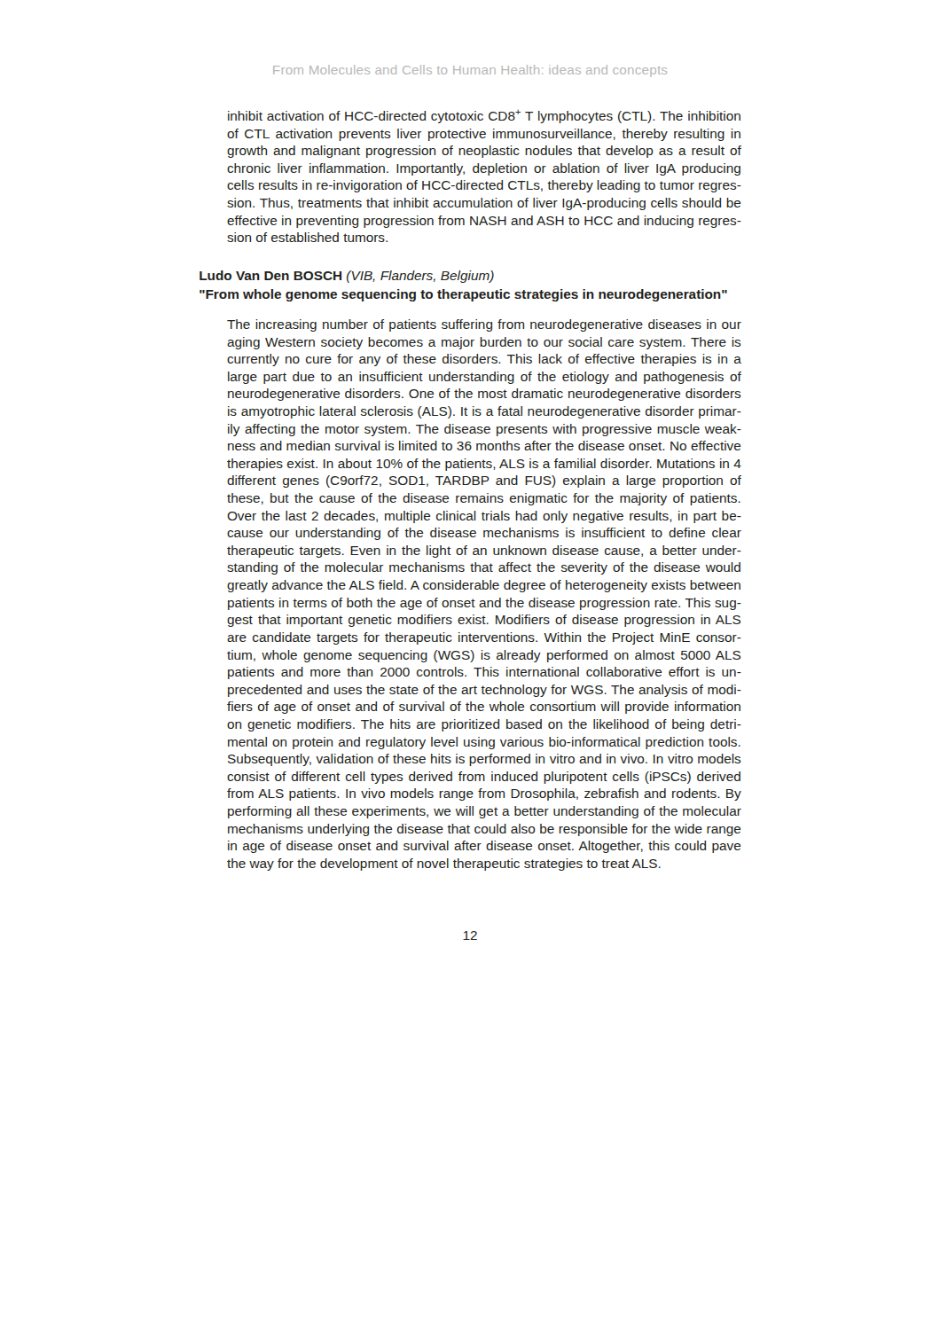From Molecules and Cells to Human Health: ideas and concepts
inhibit activation of HCC-directed cytotoxic CD8+ T lymphocytes (CTL). The inhibition of CTL activation prevents liver protective immunosurveillance, thereby resulting in growth and malignant progression of neoplastic nodules that develop as a result of chronic liver inflammation. Importantly, depletion or ablation of liver IgA producing cells results in re-invigoration of HCC-directed CTLs, thereby leading to tumor regression. Thus, treatments that inhibit accumulation of liver IgA-producing cells should be effective in preventing progression from NASH and ASH to HCC and inducing regression of established tumors.
Ludo Van Den BOSCH (VIB, Flanders, Belgium)
"From whole genome sequencing to therapeutic strategies in neurodegeneration"
The increasing number of patients suffering from neurodegenerative diseases in our aging Western society becomes a major burden to our social care system. There is currently no cure for any of these disorders. This lack of effective therapies is in a large part due to an insufficient understanding of the etiology and pathogenesis of neurodegenerative disorders. One of the most dramatic neurodegenerative disorders is amyotrophic lateral sclerosis (ALS). It is a fatal neurodegenerative disorder primarily affecting the motor system. The disease presents with progressive muscle weakness and median survival is limited to 36 months after the disease onset. No effective therapies exist. In about 10% of the patients, ALS is a familial disorder. Mutations in 4 different genes (C9orf72, SOD1, TARDBP and FUS) explain a large proportion of these, but the cause of the disease remains enigmatic for the majority of patients. Over the last 2 decades, multiple clinical trials had only negative results, in part because our understanding of the disease mechanisms is insufficient to define clear therapeutic targets. Even in the light of an unknown disease cause, a better understanding of the molecular mechanisms that affect the severity of the disease would greatly advance the ALS field. A considerable degree of heterogeneity exists between patients in terms of both the age of onset and the disease progression rate. This suggest that important genetic modifiers exist. Modifiers of disease progression in ALS are candidate targets for therapeutic interventions. Within the Project MinE consortium, whole genome sequencing (WGS) is already performed on almost 5000 ALS patients and more than 2000 controls. This international collaborative effort is unprecedented and uses the state of the art technology for WGS. The analysis of modifiers of age of onset and of survival of the whole consortium will provide information on genetic modifiers. The hits are prioritized based on the likelihood of being detrimental on protein and regulatory level using various bio-informatical prediction tools. Subsequently, validation of these hits is performed in vitro and in vivo. In vitro models consist of different cell types derived from induced pluripotent cells (iPSCs) derived from ALS patients. In vivo models range from Drosophila, zebrafish and rodents. By performing all these experiments, we will get a better understanding of the molecular mechanisms underlying the disease that could also be responsible for the wide range in age of disease onset and survival after disease onset. Altogether, this could pave the way for the development of novel therapeutic strategies to treat ALS.
12